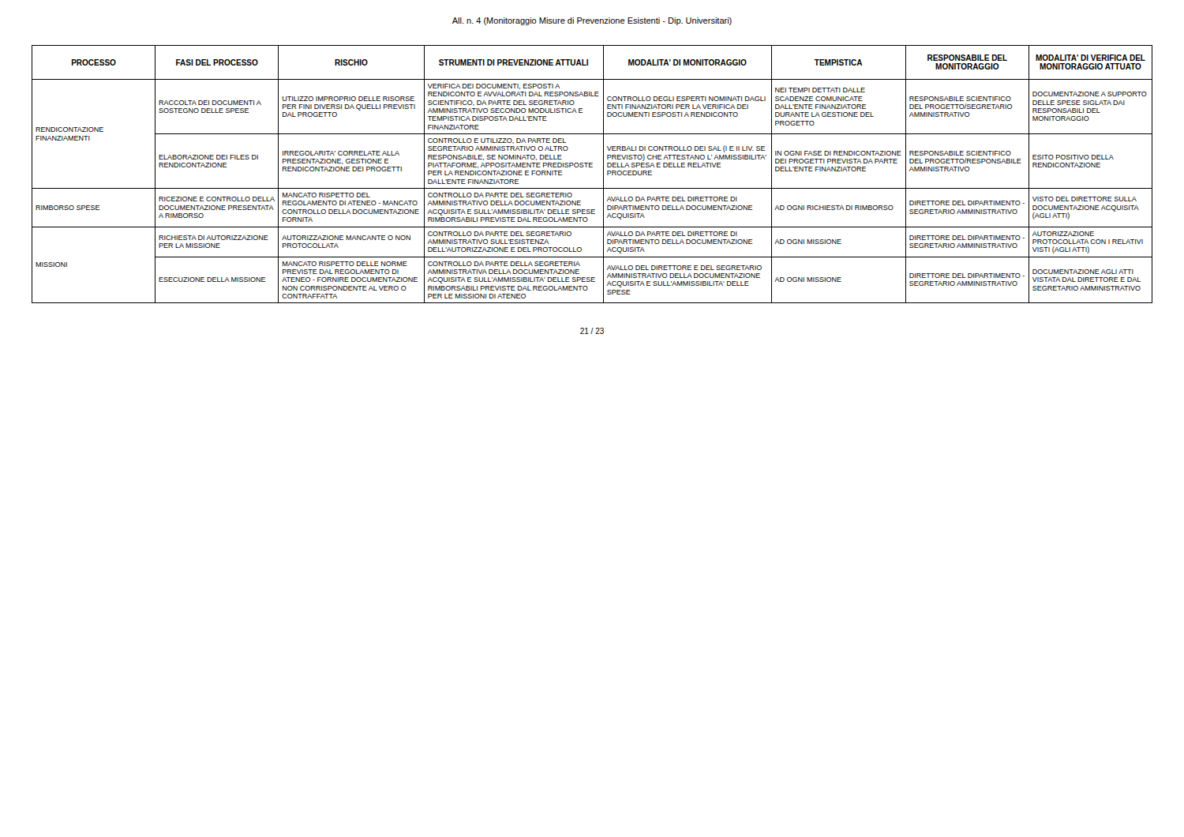All. n. 4 (Monitoraggio Misure di Prevenzione Esistenti - Dip. Universitari)
| PROCESSO | FASI DEL PROCESSO | RISCHIO | STRUMENTI DI PREVENZIONE ATTUALI | MODALITA' DI MONITORAGGIO | TEMPISTICA | RESPONSABILE DEL MONITORAGGIO | MODALITA' DI VERIFICA DEL MONITORAGGIO ATTUATO |
| --- | --- | --- | --- | --- | --- | --- | --- |
| RENDICONTAZIONE FINANZIAMENTI | RACCOLTA DEI DOCUMENTI A SOSTEGNO DELLE SPESE | UTILIZZO IMPROPRIO DELLE RISORSE PER FINI DIVERSI DA QUELLI PREVISTI DAL PROGETTO | VERIFICA DEI DOCUMENTI, ESPOSTI A RENDICONTO E AVVALORATI DAL RESPONSABILE SCIENTIFICO, DA PARTE DEL SEGRETARIO AMMINISTRATIVO SECONDO MODULISTICA E TEMPISTICA DISPOSTA DALL'ENTE FINANZIATORE | CONTROLLO DEGLI ESPERTI NOMINATI DAGLI ENTI FINANZIATORI PER LA VERIFICA DEI DOCUMENTI ESPOSTI A RENDICONTO | NEI TEMPI DETTATI DALLE SCADENZE COMUNICATE DALL'ENTE FINANZIATORE DURANTE LA GESTIONE DEL PROGETTO | RESPONSABILE SCIENTIFICO DEL PROGETTO/SEGRETARIO AMMINISTRATIVO | DOCUMENTAZIONE A SUPPORTO DELLE SPESE SIGLATA DAI RESPONSABILI DEL MONITORAGGIO |
| ELABORAZIONE DEI FILES DI RENDICONTAZIONE | IRREGOLARITA' CORRELATE ALLA PRESENTAZIONE, GESTIONE E RENDICONTAZIONE DEI PROGETTI | CONTROLLO E UTILIZZO, DA PARTE DEL SEGRETARIO AMMINISTRATIVO O ALTRO RESPONSABILE, SE NOMINATO, DELLE PIATTAFORME, APPOSITAMENTE PREDISPOSTE PER LA RENDICONTAZIONE E FORNITE DALL'ENTE FINANZIATORE | VERBALI DI CONTROLLO DEI SAL (I E II LIV. SE PREVISTO) CHE ATTESTANO L' AMMISSIBILITA' DELLA SPESA E DELLE RELATIVE PROCEDURE | IN OGNI FASE DI RENDICONTAZIONE DEI PROGETTI PREVISTA DA PARTE DELL'ENTE FINANZIATORE | RESPONSABILE SCIENTIFICO DEL PROGETTO/RESPONSABILE AMMINISTRATIVO | ESITO POSITIVO DELLA RENDICONTAZIONE |
| RIMBORSO SPESE | RICEZIONE E CONTROLLO DELLA DOCUMENTAZIONE PRESENTATA A RIMBORSO | MANCATO RISPETTO DEL REGOLAMENTO DI ATENEO - MANCATO CONTROLLO DELLA DOCUMENTAZIONE FORNITA | CONTROLLO DA PARTE DEL SEGRETERIO AMMINISTRATIVO DELLA DOCUMENTAZIONE ACQUISITA E SULL'AMMISSIBILITA' DELLE SPESE RIMBORSABILI PREVISTE DAL REGOLAMENTO | AVALLO DA PARTE DEL DIRETTORE DI DIPARTIMENTO DELLA DOCUMENTAZIONE ACQUISITA | AD OGNI RICHIESTA DI RIMBORSO | DIRETTORE DEL DIPARTIMENTO - SEGRETARIO AMMINISTRATIVO | VISTO DEL DIRETTORE SULLA DOCUMENTAZIONE ACQUISITA (AGLI ATTI) |
| MISSIONI | RICHIESTA DI AUTORIZZAZIONE PER LA MISSIONE | AUTORIZZAZIONE MANCANTE O NON PROTOCOLLATA | CONTROLLO DA PARTE DEL SEGRETARIO AMMINISTRATIVO SULL'ESISTENZA DELL'AUTORIZZAZIONE E DEL PROTOCOLLO | AVALLO DA PARTE DEL DIRETTORE DI DIPARTIMENTO DELLA DOCUMENTAZIONE ACQUISITA | AD OGNI MISSIONE | DIRETTORE DEL DIPARTIMENTO - SEGRETARIO AMMINISTRATIVO | AUTORIZZAZIONE PROTOCOLLATA CON I RELATIVI VISTI (AGLI ATTI) |
| ESECUZIONE DELLA MISSIONE | MANCATO RISPETTO DELLE NORME PREVISTE DAL REGOLAMENTO DI ATENEO - FORNIRE DOCUMENTAZIONE NON CORRISPONDENTE AL VERO O CONTRAFFATTA | CONTROLLO DA PARTE DELLA SEGRETERIA AMMINISTRATIVA DELLA DOCUMENTAZIONE ACQUISITA E SULL'AMMISSIBILITA' DELLE SPESE RIMBORSABILI PREVISTE DAL REGOLAMENTO PER LE MISSIONI DI ATENEO | AVALLO DEL DIRETTORE E DEL SEGRETARIO AMMINISTRATIVO DELLA DOCUMENTAZIONE ACQUISITA E SULL'AMMISSIBILITA' DELLE SPESE | AD OGNI MISSIONE | DIRETTORE DEL DIPARTIMENTO - SEGRETARIO AMMINISTRATIVO | DOCUMENTAZIONE AGLI ATTI VISTATA DAL DIRETTORE E DAL SEGRETARIO AMMINISTRATIVO |
21 / 23